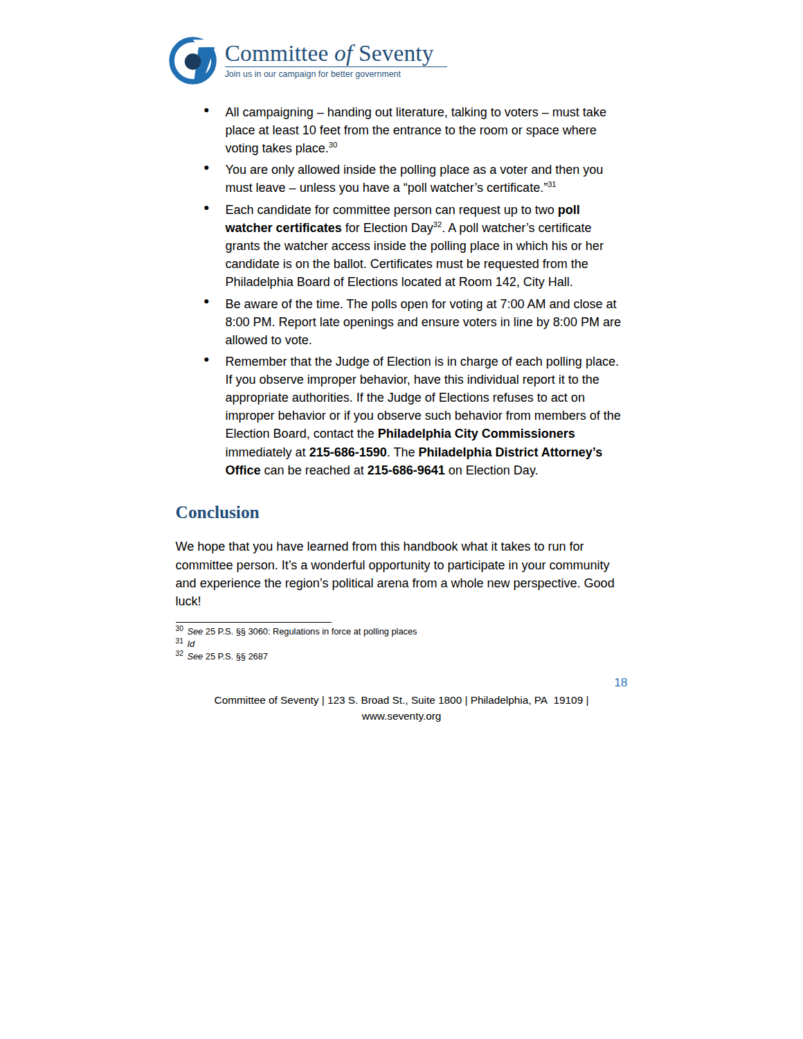Committee of Seventy
Join us in our campaign for better government
All campaigning – handing out literature, talking to voters – must take place at least 10 feet from the entrance to the room or space where voting takes place.30
You are only allowed inside the polling place as a voter and then you must leave – unless you have a “poll watcher’s certificate.”31
Each candidate for committee person can request up to two poll watcher certificates for Election Day32. A poll watcher’s certificate grants the watcher access inside the polling place in which his or her candidate is on the ballot. Certificates must be requested from the Philadelphia Board of Elections located at Room 142, City Hall.
Be aware of the time. The polls open for voting at 7:00 AM and close at 8:00 PM. Report late openings and ensure voters in line by 8:00 PM are allowed to vote.
Remember that the Judge of Election is in charge of each polling place. If you observe improper behavior, have this individual report it to the appropriate authorities. If the Judge of Elections refuses to act on improper behavior or if you observe such behavior from members of the Election Board, contact the Philadelphia City Commissioners immediately at 215-686-1590. The Philadelphia District Attorney’s Office can be reached at 215-686-9641 on Election Day.
Conclusion
We hope that you have learned from this handbook what it takes to run for committee person. It’s a wonderful opportunity to participate in your community and experience the region’s political arena from a whole new perspective. Good luck!
30 See 25 P.S. §§ 3060: Regulations in force at polling places
31 Id
32 See 25 P.S. §§ 2687
18
Committee of Seventy | 123 S. Broad St., Suite 1800 | Philadelphia, PA 19109 | www.seventy.org